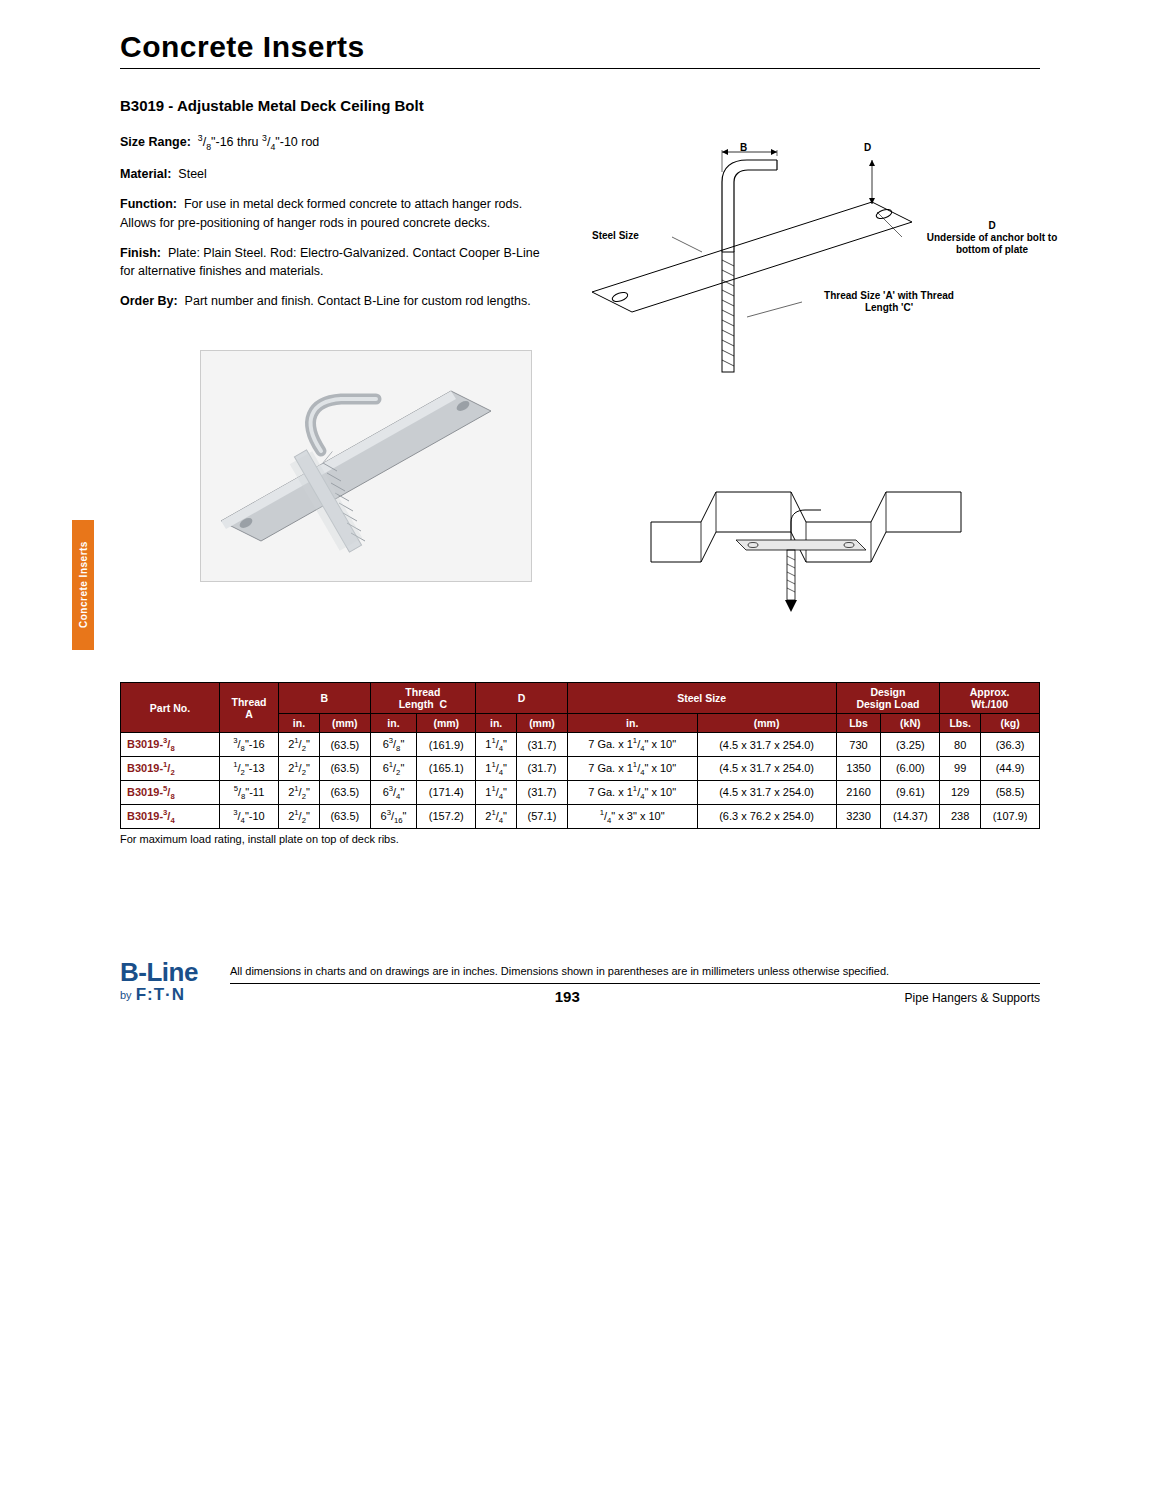Concrete Inserts
Concrete Inserts
B3019 - Adjustable Metal Deck Ceiling Bolt
Size Range: 3/8"-16 thru 3/4"-10 rod
Material: Steel
Function: For use in metal deck formed concrete to attach hanger rods. Allows for pre-positioning of hanger rods in poured concrete decks.
Finish: Plate: Plain Steel. Rod: Electro-Galvanized. Contact Cooper B-Line for alternative finishes and materials.
Order By: Part number and finish. Contact B-Line for custom rod lengths.
B
D
Steel Size
D
Underside of anchor bolt to
bottom of plate
Thread Size 'A' with Thread
Length 'C'
| Part No. | Thread A | B | Thread Length C | D | Steel Size | Design Design Load | Approx. Wt./100 |
| --- | --- | --- | --- | --- | --- | --- | --- |
| in. | (mm) | in. | (mm) | in. | (mm) | in. | (mm) | Lbs | (kN) | Lbs. | (kg) |
| B3019- 3 / 8 | 3 / 8 "-16 | 2 1 / 2 " | (63.5) | 6 3 / 8 " | (161.9) | 1 1 / 4 " | (31.7) | 7 Ga. x 1 1 / 4 " x 10" | (4.5 x 31.7 x 254.0) | 730 | (3.25) | 80 | (36.3) |
| B3019- 1 / 2 | 1 / 2 "-13 | 2 1 / 2 " | (63.5) | 6 1 / 2 " | (165.1) | 1 1 / 4 " | (31.7) | 7 Ga. x 1 1 / 4 " x 10" | (4.5 x 31.7 x 254.0) | 1350 | (6.00) | 99 | (44.9) |
| B3019- 5 / 8 | 5 / 8 "-11 | 2 1 / 2 " | (63.5) | 6 3 / 4 " | (171.4) | 1 1 / 4 " | (31.7) | 7 Ga. x 1 1 / 4 " x 10" | (4.5 x 31.7 x 254.0) | 2160 | (9.61) | 129 | (58.5) |
| B3019- 3 / 4 | 3 / 4 "-10 | 2 1 / 2 " | (63.5) | 6 3 / 16 " | (157.2) | 2 1 / 4 " | (57.1) | 1 / 4 " x 3" x 10" | (6.3 x 76.2 x 254.0) | 3230 | (14.37) | 238 | (107.9) |
For maximum load rating, install plate on top of deck ribs.
B-Line
by F:T·N
All dimensions in charts and on drawings are in inches. Dimensions shown in parentheses are in millimeters unless otherwise specified.
193
Pipe Hangers & Supports